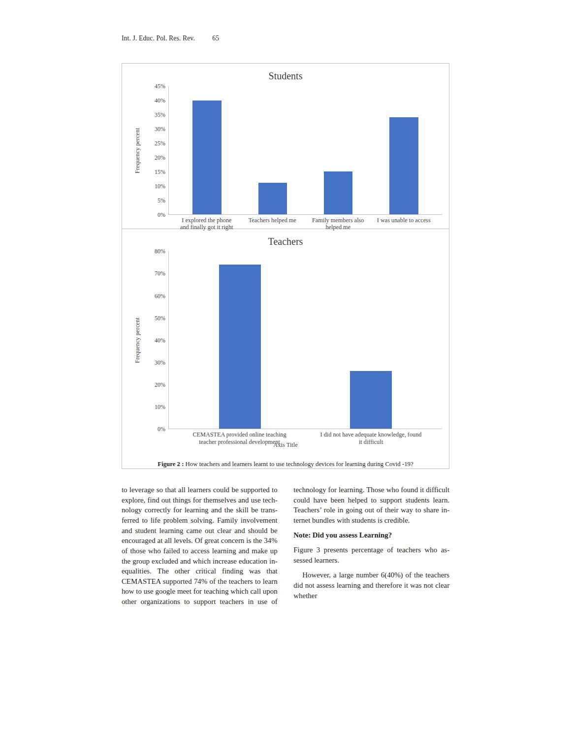Int. J. Educ. Pol. Res. Rev. 65
Students
Frequency percent
45% 40% 35% 30% 25% 20% 15% 10% 5% 0%
I explored the phone and finally got it right Teachers helped me Family members also helped me I was unable to access
Teachers
Frequency percent
80% 70% 60% 50% 40% 30% 20% 10% 0%
CEMASTEA provided online teaching teacher professional development I did not have adequate knowledge, found it difficult
Axis Title
Figure 2 : How teachers and learners learnt to use technology devices for learning during Covid -19?
to leverage so that all learners could be supported to explore, find out things for themselves and use technology correctly for learning and the skill be transferred to life problem solving. Family involvement and student learning came out clear and should be encouraged at all levels. Of great concern is the 34% of those who failed to access learning and make up the group excluded and which increase education inequalities. The other critical finding was that CEMASTEA supported 74% of the teachers to learn how to use google meet for teaching which call upon other organizations to support teachers in use of technology for learning. Those who found it difficult could have been helped to support students learn. Teachers’ role in going out of their way to share internet bundles with students is credible.
Note: Did you assess Learning?
Figure 3 presents percentage of teachers who assessed learners.
However, a large number 6(40%) of the teachers did not assess learning and therefore it was not clear whether